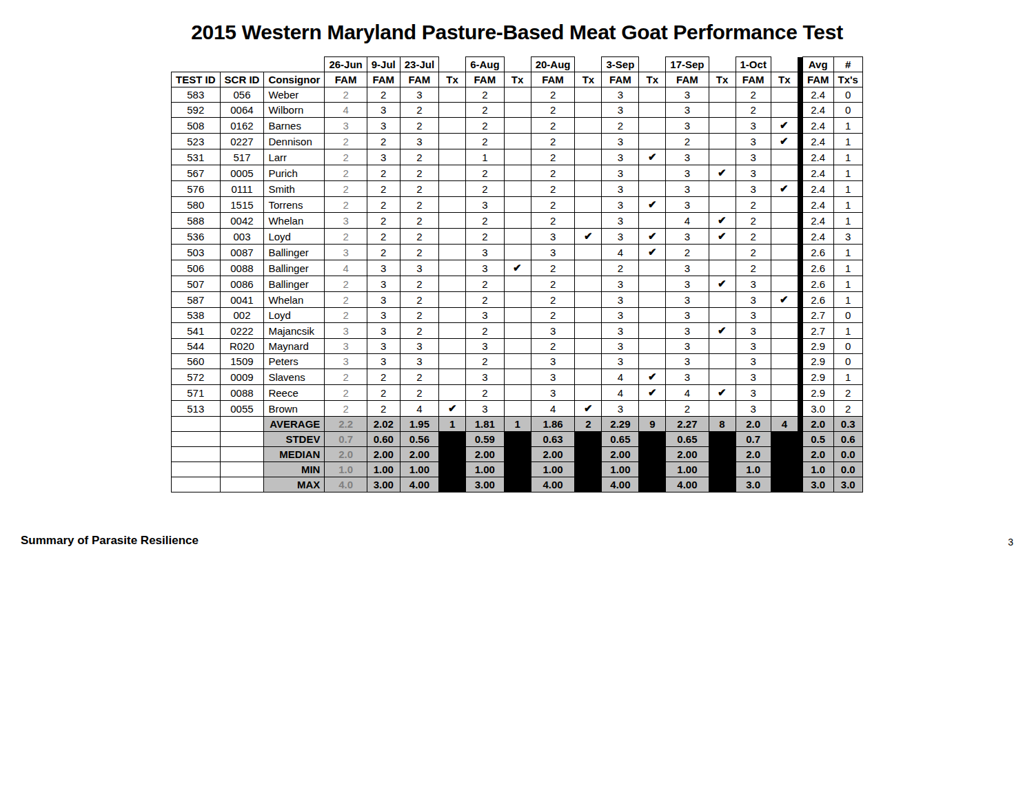2015 Western Maryland Pasture-Based Meat Goat Performance Test
| | | | 26-Jun | 9-Jul | 23-Jul | | 6-Aug | | 20-Aug | | 3-Sep | | 17-Sep | | 1-Oct | | | Avg | # |
| --- | --- | --- | --- | --- | --- | --- | --- | --- | --- | --- | --- | --- | --- | --- | --- | --- | --- | --- | --- |
| TEST ID | SCR ID | Consignor | FAM | FAM | FAM | Tx | FAM | Tx | FAM | Tx | FAM | Tx | FAM | Tx | FAM | Tx | | FAM | Tx's |
| 583 | 056 | Weber | 2 | 2 | 3 | | 2 | | 2 | | 3 | | 3 | | 2 | | | 2.4 | 0 |
| 592 | 0064 | Wilborn | 4 | 3 | 2 | | 2 | | 2 | | 3 | | 3 | | 2 | | | 2.4 | 0 |
| 508 | 0162 | Barnes | 3 | 3 | 2 | | 2 | | 2 | | 2 | | 3 | | 3 | ✔ | | 2.4 | 1 |
| 523 | 0227 | Dennison | 2 | 2 | 3 | | 2 | | 2 | | 3 | | 2 | | 3 | ✔ | | 2.4 | 1 |
| 531 | 517 | Larr | 2 | 3 | 2 | | 1 | | 2 | | 3 | ✔ | 3 | | 3 | | | 2.4 | 1 |
| 567 | 0005 | Purich | 2 | 2 | 2 | | 2 | | 2 | | 3 | | 3 | ✔ | 3 | | | 2.4 | 1 |
| 576 | 0111 | Smith | 2 | 2 | 2 | | 2 | | 2 | | 3 | | 3 | | 3 | ✔ | | 2.4 | 1 |
| 580 | 1515 | Torrens | 2 | 2 | 2 | | 3 | | 2 | | 3 | ✔ | 3 | | 2 | | | 2.4 | 1 |
| 588 | 0042 | Whelan | 3 | 2 | 2 | | 2 | | 2 | | 3 | | 4 | ✔ | 2 | | | 2.4 | 1 |
| 536 | 003 | Loyd | 2 | 2 | 2 | | 2 | | 3 | ✔ | 3 | ✔ | 3 | ✔ | 2 | | | 2.4 | 3 |
| 503 | 0087 | Ballinger | 3 | 2 | 2 | | 3 | | 3 | | 4 | ✔ | 2 | | 2 | | | 2.6 | 1 |
| 506 | 0088 | Ballinger | 4 | 3 | 3 | | 3 | ✔ | 2 | | 2 | | 3 | | 2 | | | 2.6 | 1 |
| 507 | 0086 | Ballinger | 2 | 3 | 2 | | 2 | | 2 | | 3 | | 3 | ✔ | 3 | | | 2.6 | 1 |
| 587 | 0041 | Whelan | 2 | 3 | 2 | | 2 | | 2 | | 3 | | 3 | | 3 | ✔ | | 2.6 | 1 |
| 538 | 002 | Loyd | 2 | 3 | 2 | | 3 | | 2 | | 3 | | 3 | | 3 | | | 2.7 | 0 |
| 541 | 0222 | Majancsik | 3 | 3 | 2 | | 2 | | 3 | | 3 | | 3 | ✔ | 3 | | | 2.7 | 1 |
| 544 | R020 | Maynard | 3 | 3 | 3 | | 3 | | 2 | | 3 | | 3 | | 3 | | | 2.9 | 0 |
| 560 | 1509 | Peters | 3 | 3 | 3 | | 2 | | 3 | | 3 | | 3 | | 3 | | | 2.9 | 0 |
| 572 | 0009 | Slavens | 2 | 2 | 2 | | 3 | | 3 | | 4 | ✔ | 3 | | 3 | | | 2.9 | 1 |
| 571 | 0088 | Reece | 2 | 2 | 2 | | 2 | | 3 | | 4 | ✔ | 4 | ✔ | 3 | | | 2.9 | 2 |
| 513 | 0055 | Brown | 2 | 2 | 4 | ✔ | 3 | | 4 | ✔ | 3 | | 2 | | 3 | | | 3.0 | 2 |
| | | AVERAGE | 2.2 | 2.02 | 1.95 | 1 | 1.81 | 1 | 1.86 | 2 | 2.29 | 9 | 2.27 | 8 | 2.0 | 4 | | 2.0 | 0.3 |
| | | STDEV | 0.7 | 0.60 | 0.56 | | 0.59 | | 0.63 | | 0.65 | | 0.65 | | 0.7 | | | 0.5 | 0.6 |
| | | MEDIAN | 2.0 | 2.00 | 2.00 | | 2.00 | | 2.00 | | 2.00 | | 2.00 | | 2.0 | | | 2.0 | 0.0 |
| | | MIN | 1.0 | 1.00 | 1.00 | | 1.00 | | 1.00 | | 1.00 | | 1.00 | | 1.0 | | | 1.0 | 0.0 |
| | | MAX | 4.0 | 3.00 | 4.00 | | 3.00 | | 4.00 | | 4.00 | | 4.00 | | 3.0 | | | 3.0 | 3.0 |
Summary of Parasite Resilience 3